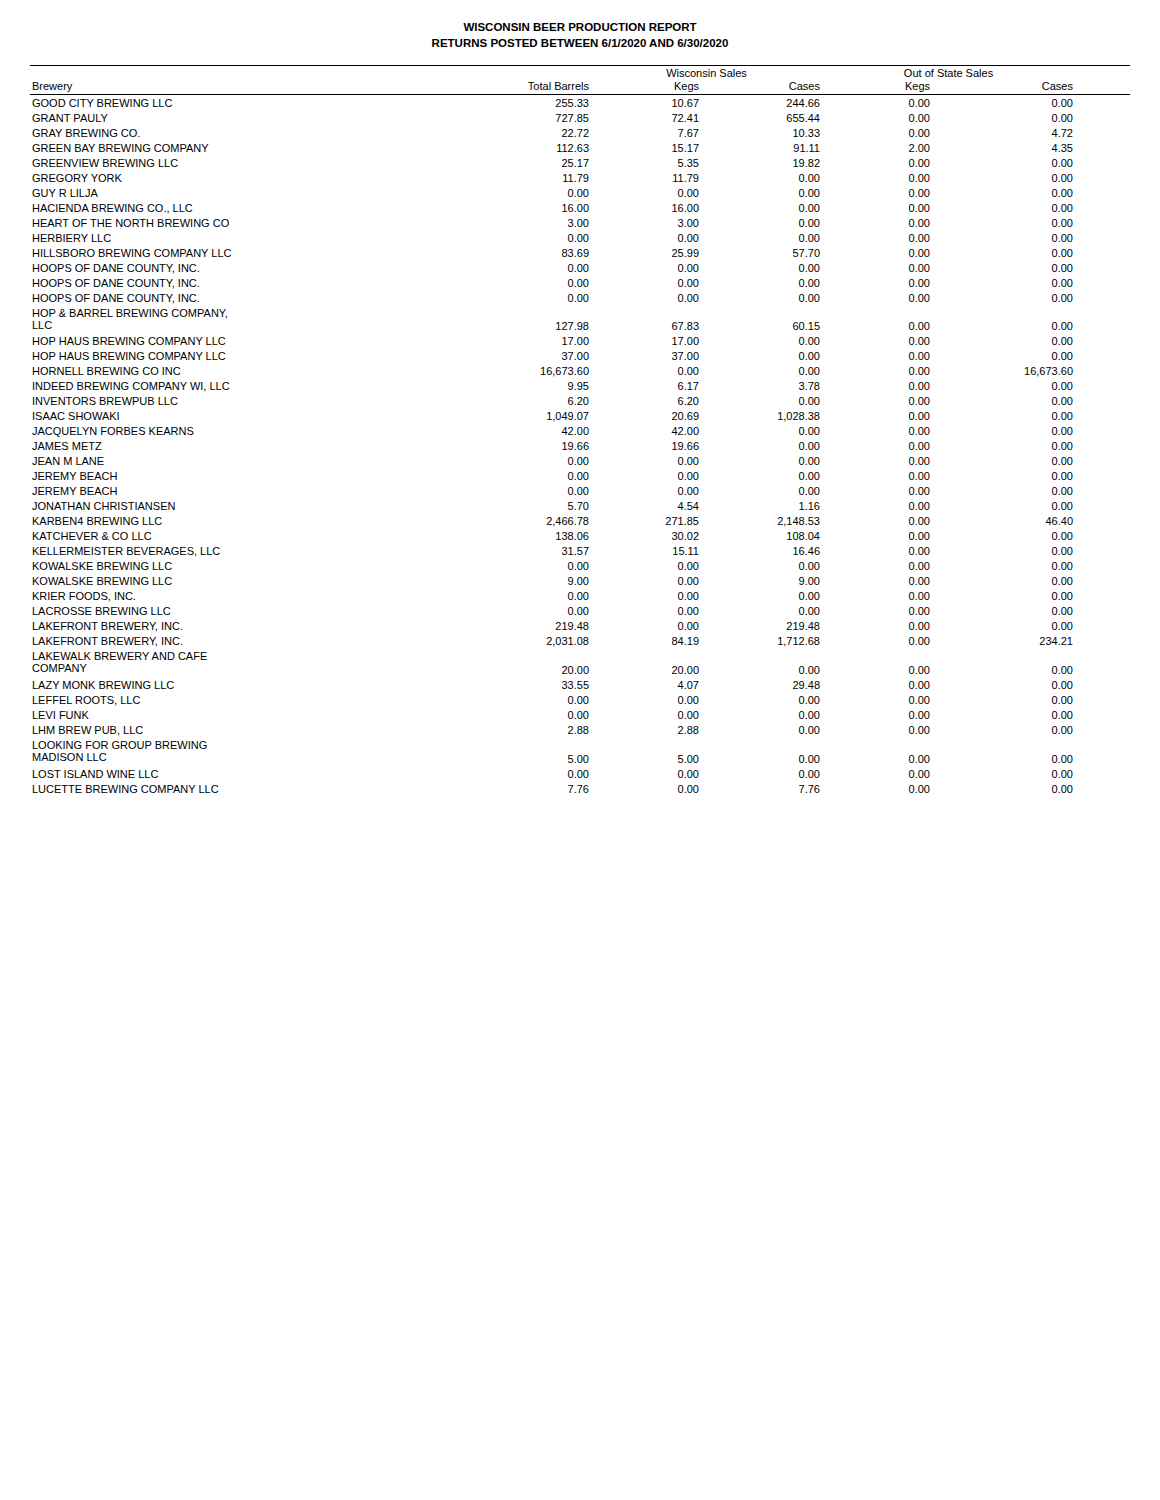WISCONSIN BEER PRODUCTION REPORT
RETURNS POSTED BETWEEN 6/1/2020 AND 6/30/2020
| | | Wisconsin Sales | Out of State Sales | |
| --- | --- | --- | --- | --- |
| Brewery | Total Barrels | Kegs | Cases | Kegs | Cases | |
| GOOD CITY BREWING LLC | 255.33 | 10.67 | 244.66 | 0.00 | 0.00 | |
| GRANT PAULY | 727.85 | 72.41 | 655.44 | 0.00 | 0.00 | |
| GRAY BREWING CO. | 22.72 | 7.67 | 10.33 | 0.00 | 4.72 | |
| GREEN BAY BREWING COMPANY | 112.63 | 15.17 | 91.11 | 2.00 | 4.35 | |
| GREENVIEW BREWING LLC | 25.17 | 5.35 | 19.82 | 0.00 | 0.00 | |
| GREGORY YORK | 11.79 | 11.79 | 0.00 | 0.00 | 0.00 | |
| GUY R LILJA | 0.00 | 0.00 | 0.00 | 0.00 | 0.00 | |
| HACIENDA BREWING CO., LLC | 16.00 | 16.00 | 0.00 | 0.00 | 0.00 | |
| HEART OF THE NORTH BREWING CO | 3.00 | 3.00 | 0.00 | 0.00 | 0.00 | |
| HERBIERY LLC | 0.00 | 0.00 | 0.00 | 0.00 | 0.00 | |
| HILLSBORO BREWING COMPANY LLC | 83.69 | 25.99 | 57.70 | 0.00 | 0.00 | |
| HOOPS OF DANE COUNTY, INC. | 0.00 | 0.00 | 0.00 | 0.00 | 0.00 | |
| HOOPS OF DANE COUNTY, INC. | 0.00 | 0.00 | 0.00 | 0.00 | 0.00 | |
| HOOPS OF DANE COUNTY, INC. | 0.00 | 0.00 | 0.00 | 0.00 | 0.00 | |
| HOP & BARREL BREWING COMPANY, LLC | 127.98 | 67.83 | 60.15 | 0.00 | 0.00 | |
| HOP HAUS BREWING COMPANY LLC | 17.00 | 17.00 | 0.00 | 0.00 | 0.00 | |
| HOP HAUS BREWING COMPANY LLC | 37.00 | 37.00 | 0.00 | 0.00 | 0.00 | |
| HORNELL BREWING CO INC | 16,673.60 | 0.00 | 0.00 | 0.00 | 16,673.60 | |
| INDEED BREWING COMPANY WI, LLC | 9.95 | 6.17 | 3.78 | 0.00 | 0.00 | |
| INVENTORS BREWPUB LLC | 6.20 | 6.20 | 0.00 | 0.00 | 0.00 | |
| ISAAC SHOWAKI | 1,049.07 | 20.69 | 1,028.38 | 0.00 | 0.00 | |
| JACQUELYN FORBES KEARNS | 42.00 | 42.00 | 0.00 | 0.00 | 0.00 | |
| JAMES METZ | 19.66 | 19.66 | 0.00 | 0.00 | 0.00 | |
| JEAN M LANE | 0.00 | 0.00 | 0.00 | 0.00 | 0.00 | |
| JEREMY BEACH | 0.00 | 0.00 | 0.00 | 0.00 | 0.00 | |
| JEREMY BEACH | 0.00 | 0.00 | 0.00 | 0.00 | 0.00 | |
| JONATHAN CHRISTIANSEN | 5.70 | 4.54 | 1.16 | 0.00 | 0.00 | |
| KARBEN4 BREWING LLC | 2,466.78 | 271.85 | 2,148.53 | 0.00 | 46.40 | |
| KATCHEVER & CO LLC | 138.06 | 30.02 | 108.04 | 0.00 | 0.00 | |
| KELLERMEISTER BEVERAGES, LLC | 31.57 | 15.11 | 16.46 | 0.00 | 0.00 | |
| KOWALSKE BREWING LLC | 0.00 | 0.00 | 0.00 | 0.00 | 0.00 | |
| KOWALSKE BREWING LLC | 9.00 | 0.00 | 9.00 | 0.00 | 0.00 | |
| KRIER FOODS, INC. | 0.00 | 0.00 | 0.00 | 0.00 | 0.00 | |
| LACROSSE BREWING LLC | 0.00 | 0.00 | 0.00 | 0.00 | 0.00 | |
| LAKEFRONT BREWERY, INC. | 219.48 | 0.00 | 219.48 | 0.00 | 0.00 | |
| LAKEFRONT BREWERY, INC. | 2,031.08 | 84.19 | 1,712.68 | 0.00 | 234.21 | |
| LAKEWALK BREWERY AND CAFE COMPANY | 20.00 | 20.00 | 0.00 | 0.00 | 0.00 | |
| LAZY MONK BREWING LLC | 33.55 | 4.07 | 29.48 | 0.00 | 0.00 | |
| LEFFEL ROOTS, LLC | 0.00 | 0.00 | 0.00 | 0.00 | 0.00 | |
| LEVI FUNK | 0.00 | 0.00 | 0.00 | 0.00 | 0.00 | |
| LHM BREW PUB, LLC | 2.88 | 2.88 | 0.00 | 0.00 | 0.00 | |
| LOOKING FOR GROUP BREWING MADISON LLC | 5.00 | 5.00 | 0.00 | 0.00 | 0.00 | |
| LOST ISLAND WINE LLC | 0.00 | 0.00 | 0.00 | 0.00 | 0.00 | |
| LUCETTE BREWING COMPANY LLC | 7.76 | 0.00 | 7.76 | 0.00 | 0.00 | |